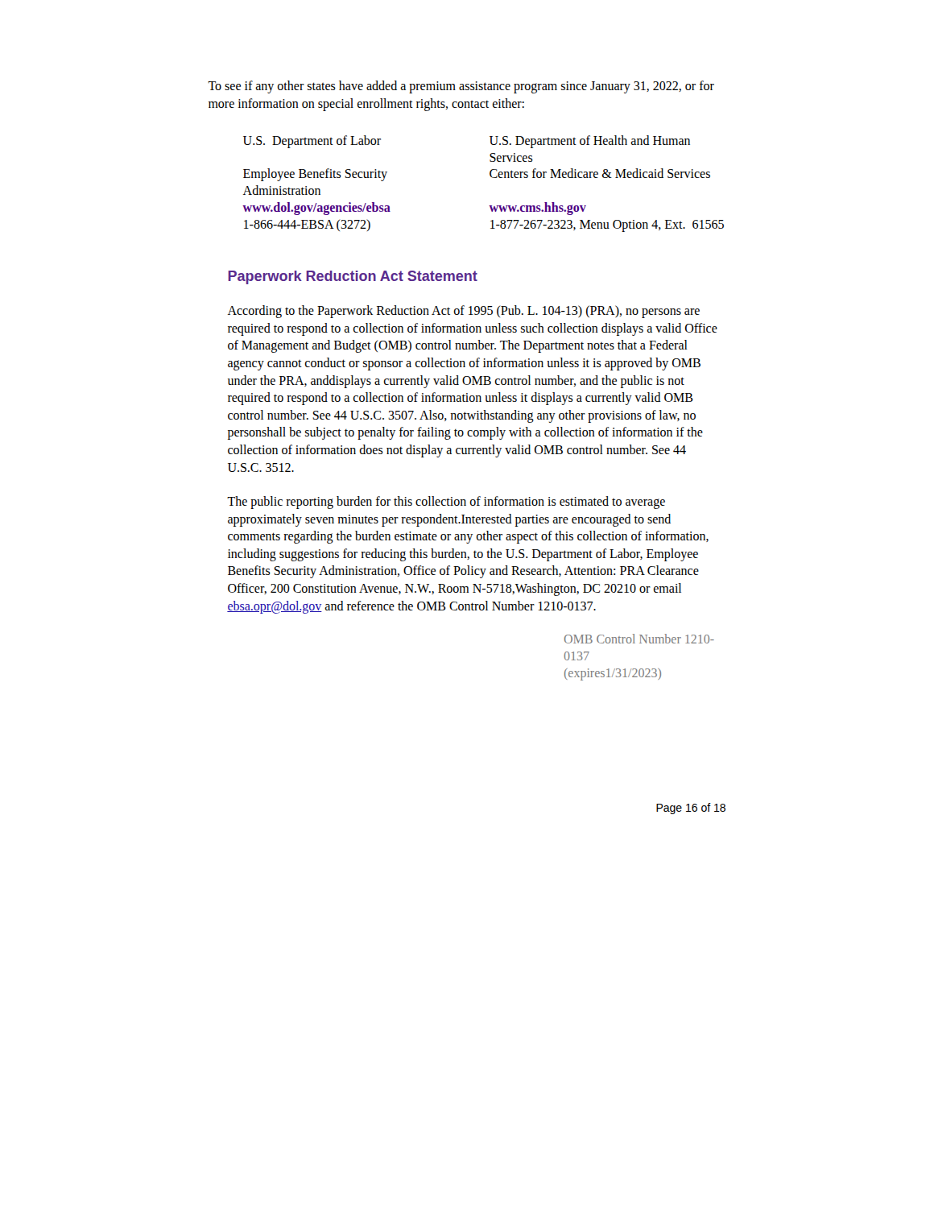To see if any other states have added a premium assistance program since January 31, 2022, or for more information on special enrollment rights, contact either:
| U.S. Department of Labor | U.S. Department of Health and Human Services |
| Employee Benefits Security Administration | Centers for Medicare & Medicaid Services |
| www.dol.gov/agencies/ebsa | www.cms.hhs.gov |
| 1-866-444-EBSA (3272) | 1-877-267-2323, Menu Option 4, Ext. 61565 |
Paperwork Reduction Act Statement
According to the Paperwork Reduction Act of 1995 (Pub. L. 104-13) (PRA), no persons are required to respond to a collection of information unless such collection displays a valid Office of Management and Budget (OMB) control number. The Department notes that a Federal agency cannot conduct or sponsor a collection of information unless it is approved by OMB under the PRA, and​displays a currently valid OMB control number, and the public is not required to respond to a collection of information unless it displays a currently valid OMB control number. See 44 U.S.C. 3507. Also, notwithstanding any other provisions of law, no person​shall be subject to penalty for failing to comply with a collection of information if the collection of information does not display a currently valid OMB control number. See 44 U.S.C. 3512.
The public reporting burden for this collection of information is estimated to average approximately seven minutes per respondent.​Interested parties are encouraged to send comments regarding the burden estimate or any other aspect of this collection of information, including suggestions for reducing this burden, to the U.S. Department of Labor, Employee Benefits Security Administration, Office of Policy and Research, Attention: PRA Clearance Officer, 200 Constitution Avenue, N.W., Room N-5718,​Washington, DC 20210 or email ebsa.opr@dol.gov and reference the OMB Control Number 1210-0137.
OMB Control Number 1210-0137
(expires​1/31/2023)
Page 16 of 18